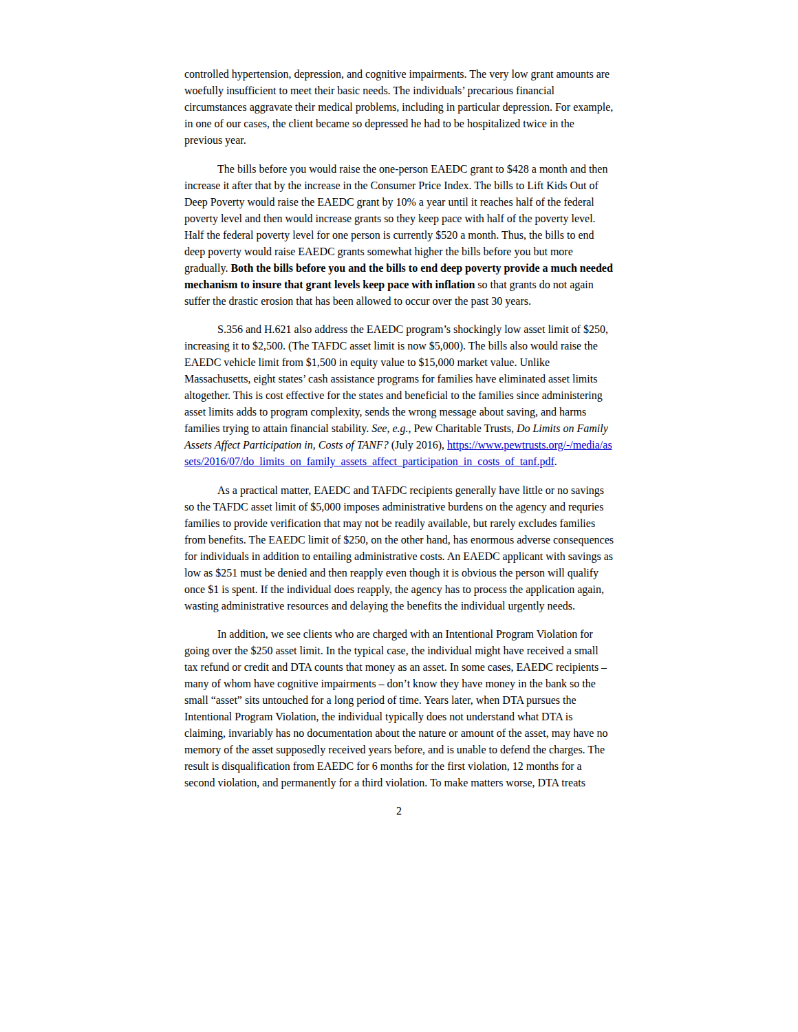controlled hypertension, depression, and cognitive impairments. The very low grant amounts are woefully insufficient to meet their basic needs. The individuals’ precarious financial circumstances aggravate their medical problems, including in particular depression. For example, in one of our cases, the client became so depressed he had to be hospitalized twice in the previous year.
The bills before you would raise the one-person EAEDC grant to $428 a month and then increase it after that by the increase in the Consumer Price Index. The bills to Lift Kids Out of Deep Poverty would raise the EAEDC grant by 10% a year until it reaches half of the federal poverty level and then would increase grants so they keep pace with half of the poverty level. Half the federal poverty level for one person is currently $520 a month. Thus, the bills to end deep poverty would raise EAEDC grants somewhat higher the bills before you but more gradually. Both the bills before you and the bills to end deep poverty provide a much needed mechanism to insure that grant levels keep pace with inflation so that grants do not again suffer the drastic erosion that has been allowed to occur over the past 30 years.
S.356 and H.621 also address the EAEDC program’s shockingly low asset limit of $250, increasing it to $2,500. (The TAFDC asset limit is now $5,000). The bills also would raise the EAEDC vehicle limit from $1,500 in equity value to $15,000 market value. Unlike Massachusetts, eight states’ cash assistance programs for families have eliminated asset limits altogether. This is cost effective for the states and beneficial to the families since administering asset limits adds to program complexity, sends the wrong message about saving, and harms families trying to attain financial stability. See, e.g., Pew Charitable Trusts, Do Limits on Family Assets Affect Participation in, Costs of TANF? (July 2016), https://www.pewtrusts.org/-/media/assets/2016/07/do_limits_on_family_assets_affect_participation_in_costs_of_tanf.pdf.
As a practical matter, EAEDC and TAFDC recipients generally have little or no savings so the TAFDC asset limit of $5,000 imposes administrative burdens on the agency and requries families to provide verification that may not be readily available, but rarely excludes families from benefits. The EAEDC limit of $250, on the other hand, has enormous adverse consequences for individuals in addition to entailing administrative costs. An EAEDC applicant with savings as low as $251 must be denied and then reapply even though it is obvious the person will qualify once $1 is spent. If the individual does reapply, the agency has to process the application again, wasting administrative resources and delaying the benefits the individual urgently needs.
In addition, we see clients who are charged with an Intentional Program Violation for going over the $250 asset limit. In the typical case, the individual might have received a small tax refund or credit and DTA counts that money as an asset. In some cases, EAEDC recipients – many of whom have cognitive impairments – don’t know they have money in the bank so the small “asset” sits untouched for a long period of time. Years later, when DTA pursues the Intentional Program Violation, the individual typically does not understand what DTA is claiming, invariably has no documentation about the nature or amount of the asset, may have no memory of the asset supposedly received years before, and is unable to defend the charges. The result is disqualification from EAEDC for 6 months for the first violation, 12 months for a second violation, and permanently for a third violation. To make matters worse, DTA treats
2